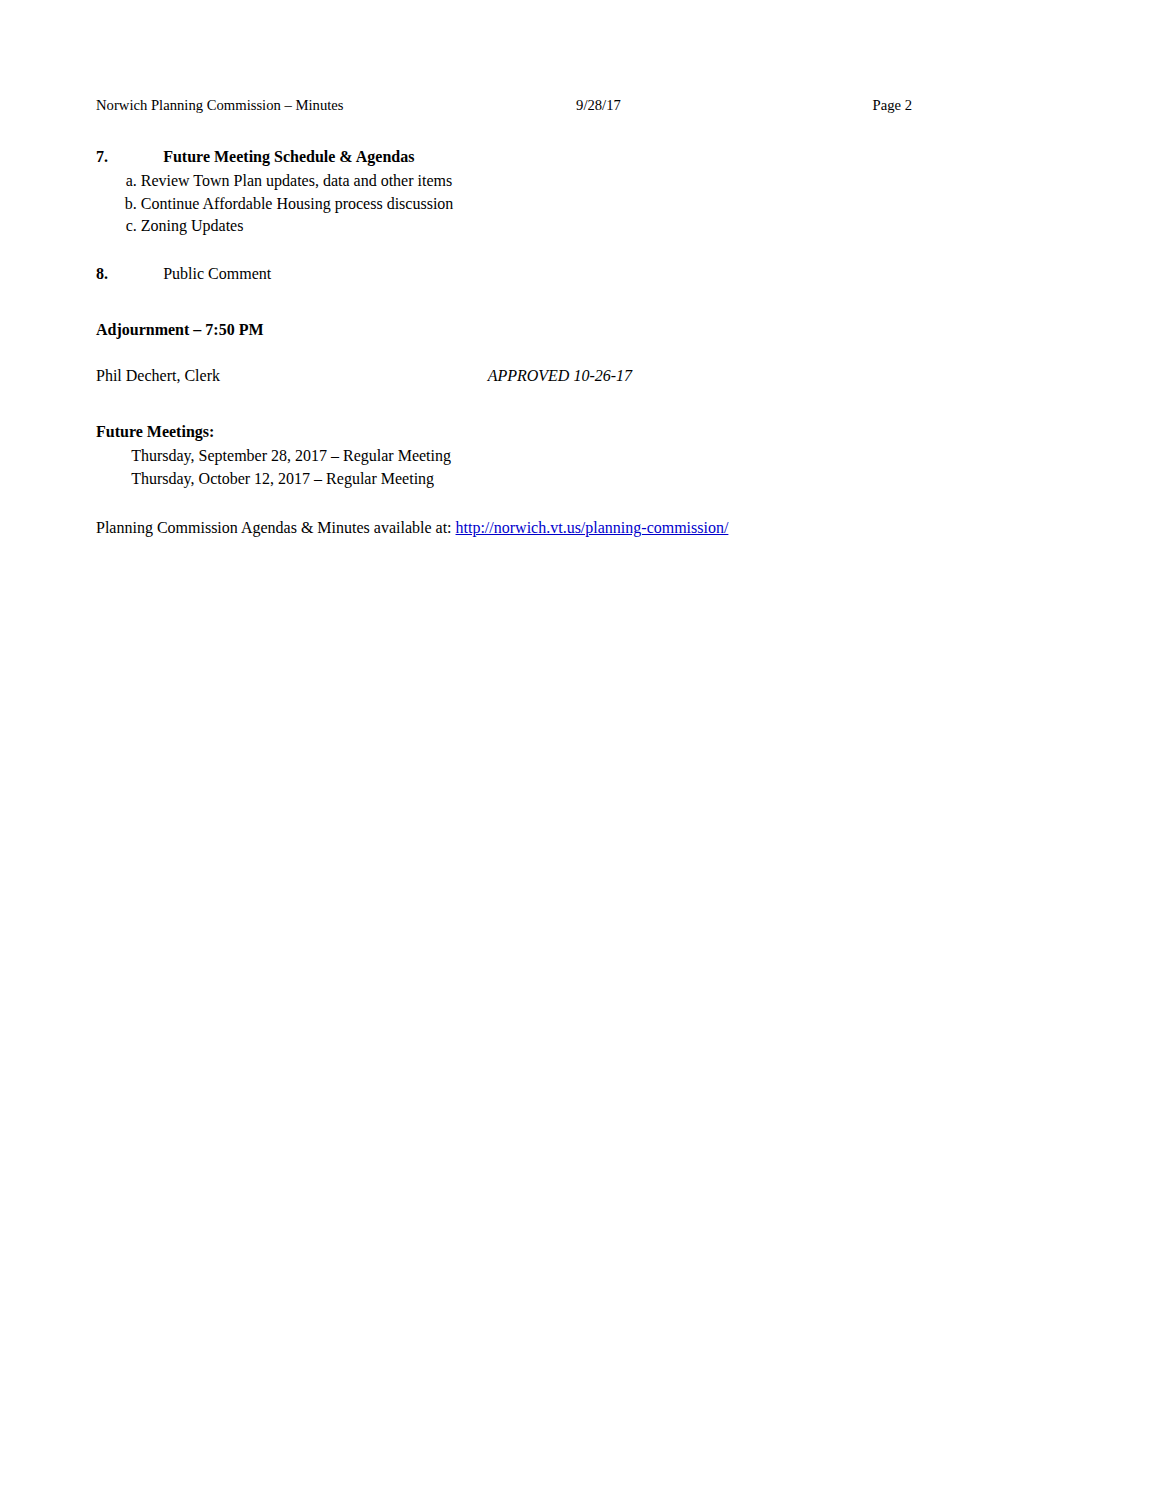Norwich Planning Commission – Minutes
9/28/17
Page 2
7.
Future Meeting Schedule & Agendas
Review Town Plan updates, data and other items
Continue Affordable Housing process discussion
Zoning Updates
8.
Public Comment
Adjournment – 7:50 PM
Phil Dechert, Clerk
APPROVED 10-26-17
Future Meetings:
Thursday, September 28, 2017 – Regular Meeting
Thursday, October 12, 2017 – Regular Meeting
Planning Commission Agendas & Minutes available at: http://norwich.vt.us/planning-commission/